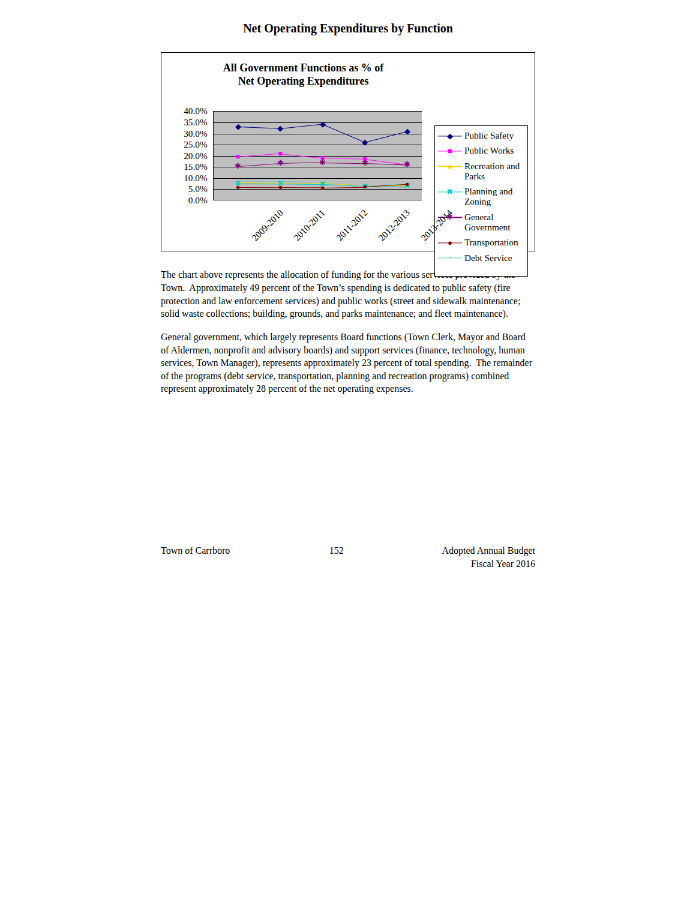Net Operating Expenditures by Function
All Government Functions as % of
Net Operating Expenditures
◆ Public Safety
■ Public Works
▲ Recreation and Parks
✖ Planning and Zoning
✱ General Government
● Transportation
+ Debt Service
40.0%
35.0%
30.0%
25.0%
20.0%
15.0%
10.0%
5.0%
0.0%
◆
◆
◆
◆
◆
■
■
■
■
■
✱
✱
✱
✱
✱
+
+
+
+
+
▲
▲
▲
▲
▲
✖
✖
✖
✖
✖
●
●
●
●
●
2009-2010
2010-2011
2011-2012
2012-2013
2013-2014
The chart above represents the allocation of funding for the various services provided by the Town. Approximately 49 percent of the Town’s spending is dedicated to public safety (fire protection and law enforcement services) and public works (street and sidewalk maintenance; solid waste collections; building, grounds, and parks maintenance; and fleet maintenance).
General government, which largely represents Board functions (Town Clerk, Mayor and Board of Aldermen, nonprofit and advisory boards) and support services (finance, technology, human services, Town Manager), represents approximately 23 percent of total spending. The remainder of the programs (debt service, transportation, planning and recreation programs) combined represent approximately 28 percent of the net operating expenses.
Town of Carrboro
152
Adopted Annual Budget
Fiscal Year 2016